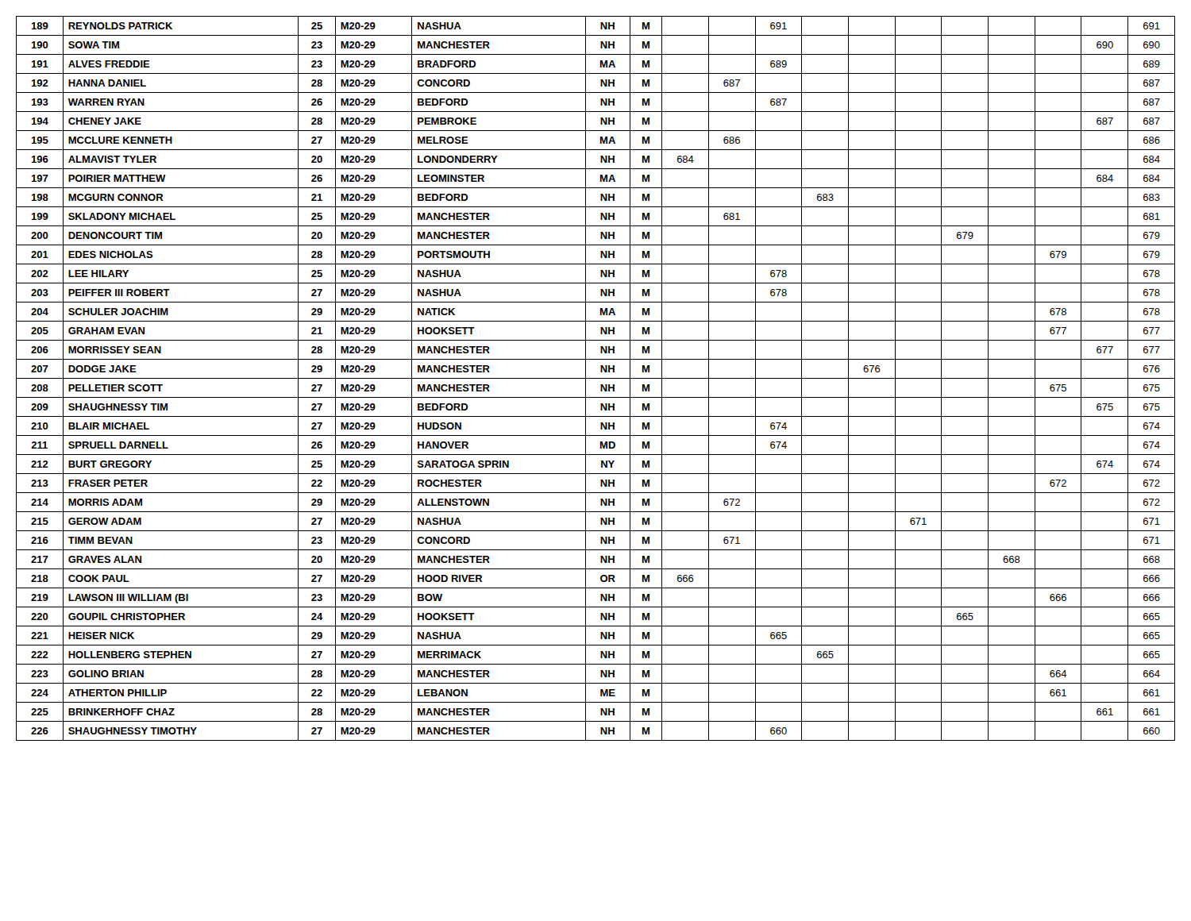| 189 | REYNOLDS PATRICK | 25 | M20-29 | NASHUA | NH | M | | | 691 | | | | | | | | 691 |
| 190 | SOWA TIM | 23 | M20-29 | MANCHESTER | NH | M | | | | | | | | | | 690 | 690 |
| 191 | ALVES FREDDIE | 23 | M20-29 | BRADFORD | MA | M | | | 689 | | | | | | | | 689 |
| 192 | HANNA DANIEL | 28 | M20-29 | CONCORD | NH | M | | 687 | | | | | | | | | 687 |
| 193 | WARREN RYAN | 26 | M20-29 | BEDFORD | NH | M | | | 687 | | | | | | | | 687 |
| 194 | CHENEY JAKE | 28 | M20-29 | PEMBROKE | NH | M | | | | | | | | | | 687 | 687 |
| 195 | MCCLURE KENNETH | 27 | M20-29 | MELROSE | MA | M | | 686 | | | | | | | | | 686 |
| 196 | ALMAVIST TYLER | 20 | M20-29 | LONDONDERRY | NH | M | 684 | | | | | | | | | | 684 |
| 197 | POIRIER MATTHEW | 26 | M20-29 | LEOMINSTER | MA | M | | | | | | | | | | 684 | 684 |
| 198 | MCGURN CONNOR | 21 | M20-29 | BEDFORD | NH | M | | | | 683 | | | | | | | 683 |
| 199 | SKLADONY MICHAEL | 25 | M20-29 | MANCHESTER | NH | M | | 681 | | | | | | | | | 681 |
| 200 | DENONCOURT TIM | 20 | M20-29 | MANCHESTER | NH | M | | | | | | | 679 | | | | 679 |
| 201 | EDES NICHOLAS | 28 | M20-29 | PORTSMOUTH | NH | M | | | | | | | | | 679 | | 679 |
| 202 | LEE HILARY | 25 | M20-29 | NASHUA | NH | M | | | 678 | | | | | | | | 678 |
| 203 | PEIFFER III ROBERT | 27 | M20-29 | NASHUA | NH | M | | | 678 | | | | | | | | 678 |
| 204 | SCHULER JOACHIM | 29 | M20-29 | NATICK | MA | M | | | | | | | | | 678 | | 678 |
| 205 | GRAHAM EVAN | 21 | M20-29 | HOOKSETT | NH | M | | | | | | | | | 677 | | 677 |
| 206 | MORRISSEY SEAN | 28 | M20-29 | MANCHESTER | NH | M | | | | | | | | | | 677 | 677 |
| 207 | DODGE JAKE | 29 | M20-29 | MANCHESTER | NH | M | | | | | 676 | | | | | | 676 |
| 208 | PELLETIER SCOTT | 27 | M20-29 | MANCHESTER | NH | M | | | | | | | | | 675 | | 675 |
| 209 | SHAUGHNESSY TIM | 27 | M20-29 | BEDFORD | NH | M | | | | | | | | | | 675 | 675 |
| 210 | BLAIR MICHAEL | 27 | M20-29 | HUDSON | NH | M | | | 674 | | | | | | | | 674 |
| 211 | SPRUELL DARNELL | 26 | M20-29 | HANOVER | MD | M | | | 674 | | | | | | | | 674 |
| 212 | BURT GREGORY | 25 | M20-29 | SARATOGA SPRIN | NY | M | | | | | | | | | | 674 | 674 |
| 213 | FRASER PETER | 22 | M20-29 | ROCHESTER | NH | M | | | | | | | | | 672 | | 672 |
| 214 | MORRIS ADAM | 29 | M20-29 | ALLENSTOWN | NH | M | | 672 | | | | | | | | | 672 |
| 215 | GEROW ADAM | 27 | M20-29 | NASHUA | NH | M | | | | | | 671 | | | | | 671 |
| 216 | TIMM BEVAN | 23 | M20-29 | CONCORD | NH | M | | 671 | | | | | | | | | 671 |
| 217 | GRAVES ALAN | 20 | M20-29 | MANCHESTER | NH | M | | | | | | | | 668 | | | 668 |
| 218 | COOK PAUL | 27 | M20-29 | HOOD RIVER | OR | M | 666 | | | | | | | | | | 666 |
| 219 | LAWSON III WILLIAM (BI | 23 | M20-29 | BOW | NH | M | | | | | | | | | 666 | | 666 |
| 220 | GOUPIL CHRISTOPHER | 24 | M20-29 | HOOKSETT | NH | M | | | | | | | 665 | | | | 665 |
| 221 | HEISER NICK | 29 | M20-29 | NASHUA | NH | M | | | 665 | | | | | | | | 665 |
| 222 | HOLLENBERG STEPHEN | 27 | M20-29 | MERRIMACK | NH | M | | | | 665 | | | | | | | 665 |
| 223 | GOLINO BRIAN | 28 | M20-29 | MANCHESTER | NH | M | | | | | | | | | 664 | | 664 |
| 224 | ATHERTON PHILLIP | 22 | M20-29 | LEBANON | ME | M | | | | | | | | | 661 | | 661 |
| 225 | BRINKERHOFF CHAZ | 28 | M20-29 | MANCHESTER | NH | M | | | | | | | | | | 661 | 661 |
| 226 | SHAUGHNESSY TIMOTHY | 27 | M20-29 | MANCHESTER | NH | M | | | 660 | | | | | | | | 660 |